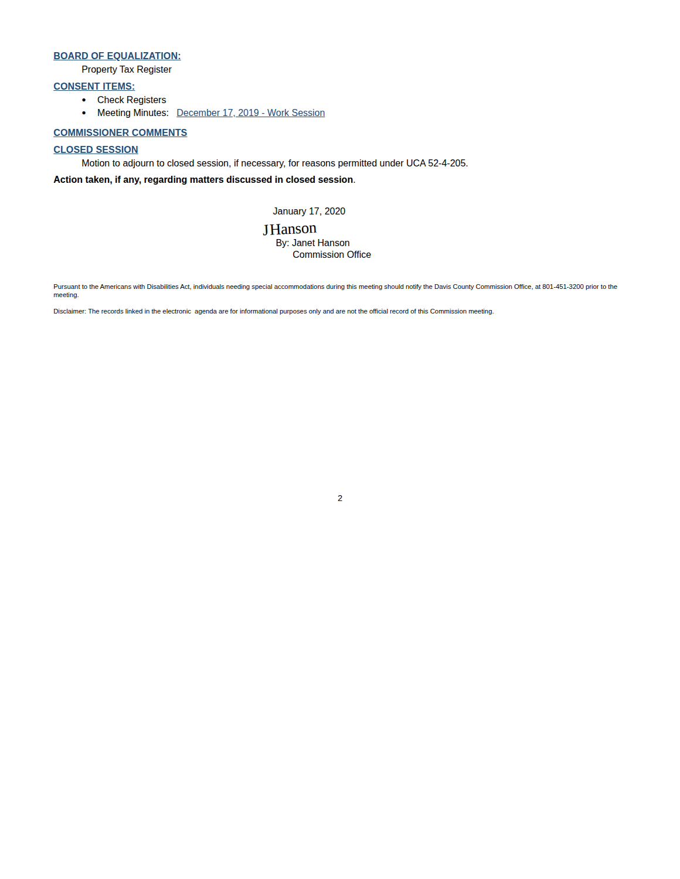BOARD OF EQUALIZATION:
Property Tax Register
CONSENT ITEMS:
Check Registers
Meeting Minutes: December 17, 2019 - Work Session
COMMISSIONER COMMENTS
CLOSED SESSION
Motion to adjourn to closed session, if necessary, for reasons permitted under UCA 52-4-205.
Action taken, if any, regarding matters discussed in closed session.
January 17, 2020
J Hanson
By: Janet Hanson
Commission Office
Pursuant to the Americans with Disabilities Act, individuals needing special accommodations during this meeting should notify the Davis County Commission Office, at 801-451-3200 prior to the meeting.
Disclaimer: The records linked in the electronic agenda are for informational purposes only and are not the official record of this Commission meeting.
2